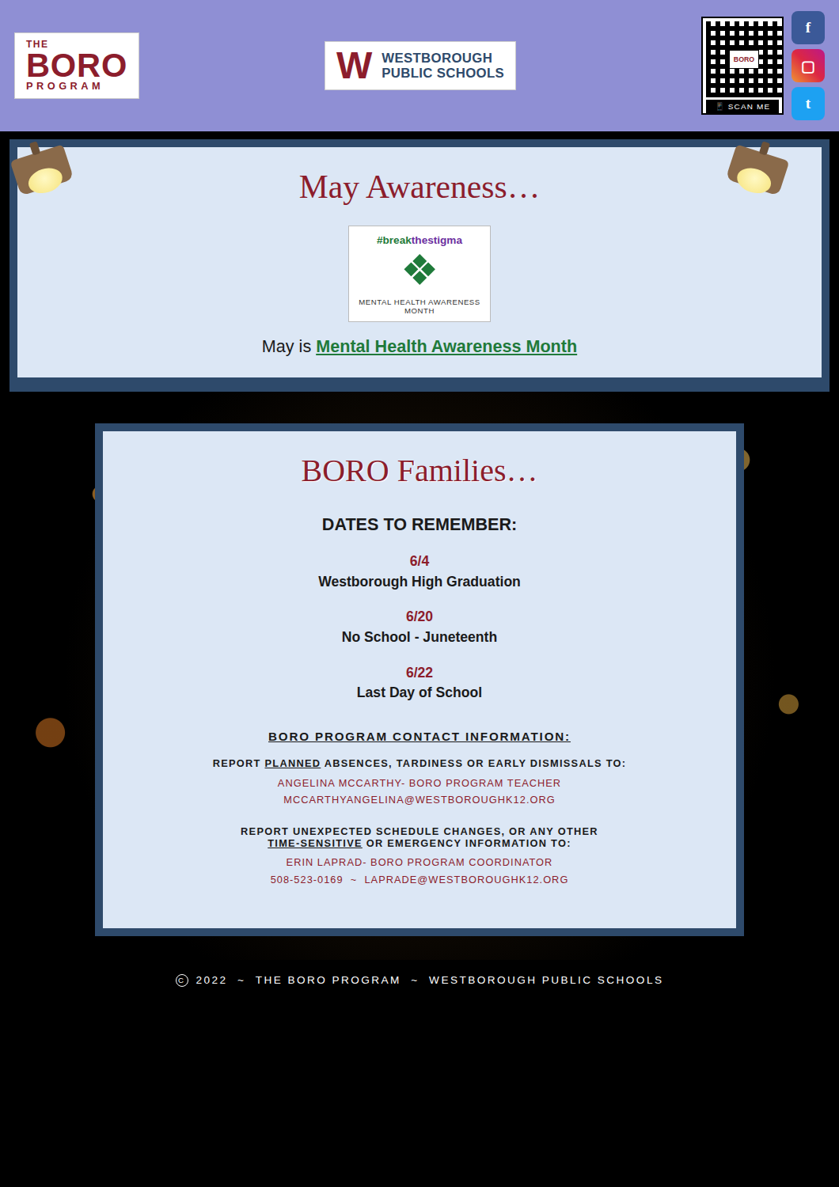THE BORO PROGRAM
W WESTBOROUGH
PUBLIC SCHOOLS
📱 SCAN ME
f ▢ t
May Awareness…
#break the stigma
❖
MENTAL HEALTH AWARENESS MONTH
May is Mental Health Awareness Month
BORO Families…
DATES TO REMEMBER:
6/4
Westborough High Graduation
6/20
No School - Juneteenth
6/22
Last Day of School
BORO PROGRAM CONTACT INFORMATION:
REPORT PLANNED ABSENCES, TARDINESS OR EARLY DISMISSALS TO:
ANGELINA MCCARTHY- BORO PROGRAM TEACHER
MCCARTHYANGELINA@WESTBOROUGHK12.ORG
REPORT UNEXPECTED SCHEDULE CHANGES, OR ANY OTHER
TIME-SENSITIVE OR EMERGENCY INFORMATION TO:
ERIN LAPRAD- BORO PROGRAM COORDINATOR
508-523-0169 ~ LAPRADE@WESTBOROUGHK12.ORG
C2022 ~ THE BORO PROGRAM ~ WESTBOROUGH PUBLIC SCHOOLS